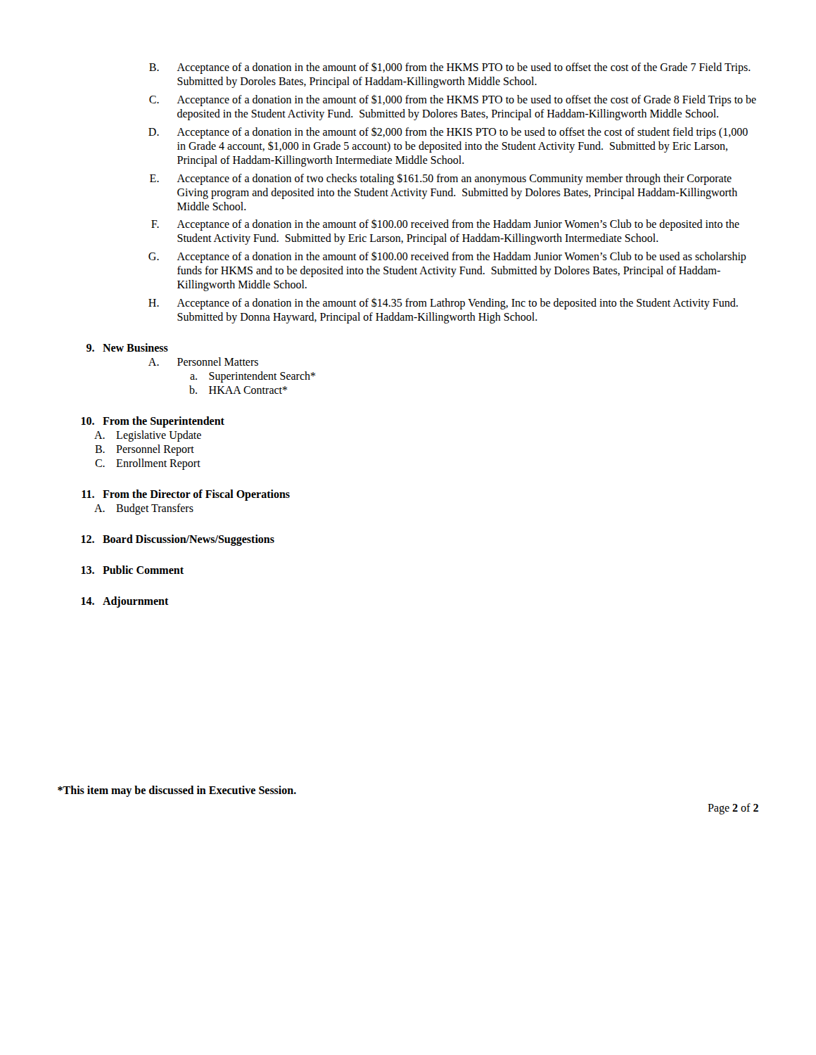Acceptance of a donation in the amount of $1,000 from the HKMS PTO to be used to offset the cost of the Grade 7 Field Trips. Submitted by Doroles Bates, Principal of Haddam-Killingworth Middle School.
Acceptance of a donation in the amount of $1,000 from the HKMS PTO to be used to offset the cost of Grade 8 Field Trips to be deposited in the Student Activity Fund. Submitted by Dolores Bates, Principal of Haddam-Killingworth Middle School.
Acceptance of a donation in the amount of $2,000 from the HKIS PTO to be used to offset the cost of student field trips (1,000 in Grade 4 account, $1,000 in Grade 5 account) to be deposited into the Student Activity Fund. Submitted by Eric Larson, Principal of Haddam-Killingworth Intermediate Middle School.
Acceptance of a donation of two checks totaling $161.50 from an anonymous Community member through their Corporate Giving program and deposited into the Student Activity Fund. Submitted by Dolores Bates, Principal Haddam-Killingworth Middle School.
Acceptance of a donation in the amount of $100.00 received from the Haddam Junior Women’s Club to be deposited into the Student Activity Fund. Submitted by Eric Larson, Principal of Haddam-Killingworth Intermediate School.
Acceptance of a donation in the amount of $100.00 received from the Haddam Junior Women’s Club to be used as scholarship funds for HKMS and to be deposited into the Student Activity Fund. Submitted by Dolores Bates, Principal of Haddam-Killingworth Middle School.
Acceptance of a donation in the amount of $14.35 from Lathrop Vending, Inc to be deposited into the Student Activity Fund. Submitted by Donna Hayward, Principal of Haddam-Killingworth High School.
9. New Business
Personnel Matters
Superintendent Search*
HKAA Contract*
10. From the Superintendent
Legislative Update
Personnel Report
Enrollment Report
11. From the Director of Fiscal Operations
Budget Transfers
12. Board Discussion/News/Suggestions
13. Public Comment
14. Adjournment
*This item may be discussed in Executive Session.
Page 2 of 2